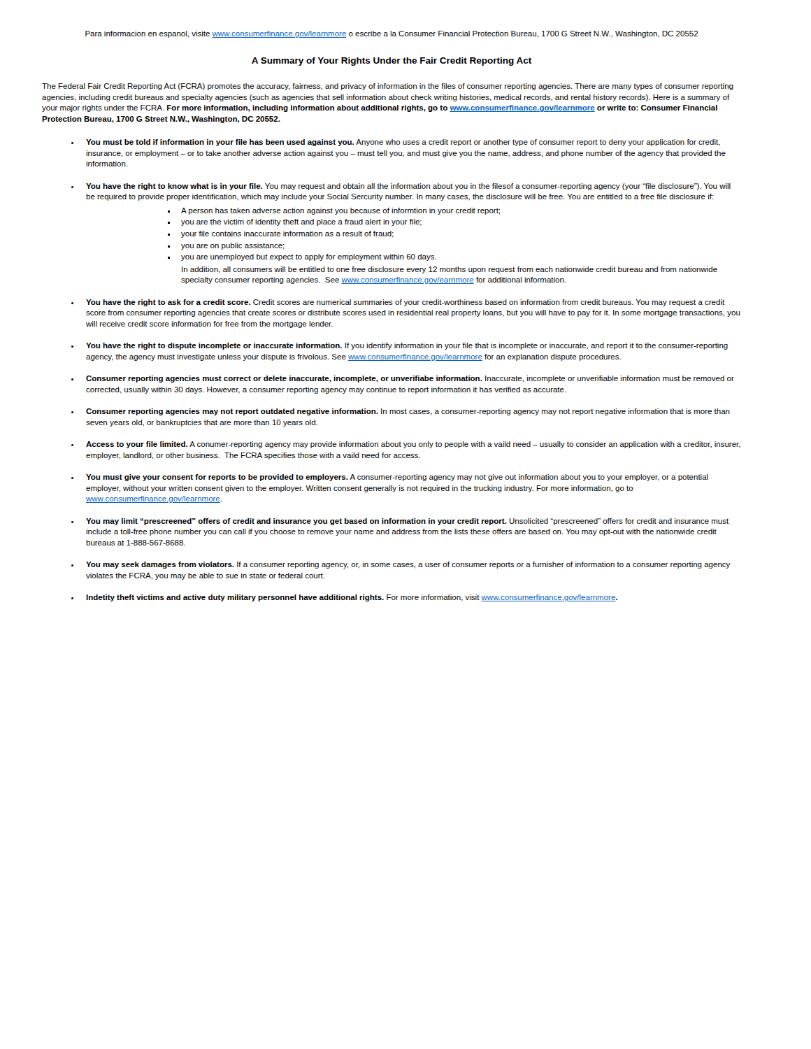Para informacion en espanol, visite www.consumerfinance.gov/learnmore o escribe a la Consumer Financial Protection Bureau, 1700 G Street N.W., Washington, DC 20552
A Summary of Your Rights Under the Fair Credit Reporting Act
The Federal Fair Credit Reporting Act (FCRA) promotes the accuracy, fairness, and privacy of information in the files of consumer reporting agencies. There are many types of consumer reporting agencies, including credit bureaus and specialty agencies (such as agencies that sell information about check writing histories, medical records, and rental history records). Here is a summary of your major rights under the FCRA. For more information, including information about additional rights, go to www.consumerfinance.gov/learnmore or write to: Consumer Financial Protection Bureau, 1700 G Street N.W., Washington, DC 20552.
You must be told if information in your file has been used against you. Anyone who uses a credit report or another type of consumer report to deny your application for credit, insurance, or employment – or to take another adverse action against you – must tell you, and must give you the name, address, and phone number of the agency that provided the information.
You have the right to know what is in your file. You may request and obtain all the information about you in the filesof a consumer-reporting agency (your “file disclosure”). You will be required to provide proper identification, which may include your Social Sercurity number. In many cases, the disclosure will be free. You are entitled to a free file disclosure if:
A person has taken adverse action against you because of informtion in your credit report;
you are the victim of identity theft and place a fraud alert in your file;
your file contains inaccurate information as a result of fraud;
you are on public assistance;
you are unemployed but expect to apply for employment within 60 days. In addition, all consumers will be entitled to one free disclosure every 12 months upon request from each nationwide credit bureau and from nationwide specialty consumer reporting agencies. See www.consumerfinance.gov/earnmore for additional information.
You have the right to ask for a credit score. Credit scores are numerical summaries of your credit-worthiness based on information from credit bureaus. You may request a credit score from consumer reporting agencies that create scores or distribute scores used in residential real property loans, but you will have to pay for it. In some mortgage transactions, you will receive credit score information for free from the mortgage lender.
You have the right to dispute incomplete or inaccurate information. If you identify information in your file that is incomplete or inaccurate, and report it to the consumer-reporting agency, the agency must investigate unless your dispute is frivolous. See www.consumerfinance.gov/learnmore for an explanation dispute procedures.
Consumer reporting agencies must correct or delete inaccurate, incomplete, or unverifiabe information. Inaccurate, incomplete or unverifiable information must be removed or corrected, usually within 30 days. However, a consumer reporting agency may continue to report information it has verified as accurate.
Consumer reporting agencies may not report outdated negative information. In most cases, a consumer-reporting agency may not report negative information that is more than seven years old, or bankruptcies that are more than 10 years old.
Access to your file limited. A conumer-reporting agency may provide information about you only to people with a vaild need – usually to consider an application with a creditor, insurer, employer, landlord, or other business. The FCRA specifies those with a vaild need for access.
You must give your consent for reports to be provided to employers. A consumer-reporting agency may not give out information about you to your employer, or a potential employer, without your written consent given to the employer. Written consent generally is not required in the trucking industry. For more information, go to www.consumerfinance.gov/learnmore.
You may limit “prescreened” offers of credit and insurance you get based on information in your credit report. Unsolicited “prescreened” offers for credit and insurance must include a toll-free phone number you can call if you choose to remove your name and address from the lists these offers are based on. You may opt-out with the nationwide credit bureaus at 1-888-567-8688.
You may seek damages from violators. If a consumer reporting agency, or, in some cases, a user of consumer reports or a furnisher of information to a consumer reporting agency violates the FCRA, you may be able to sue in state or federal court.
Indetity theft victims and active duty military personnel have additional rights. For more information, visit www.consumerfinance.gov/learnmore.